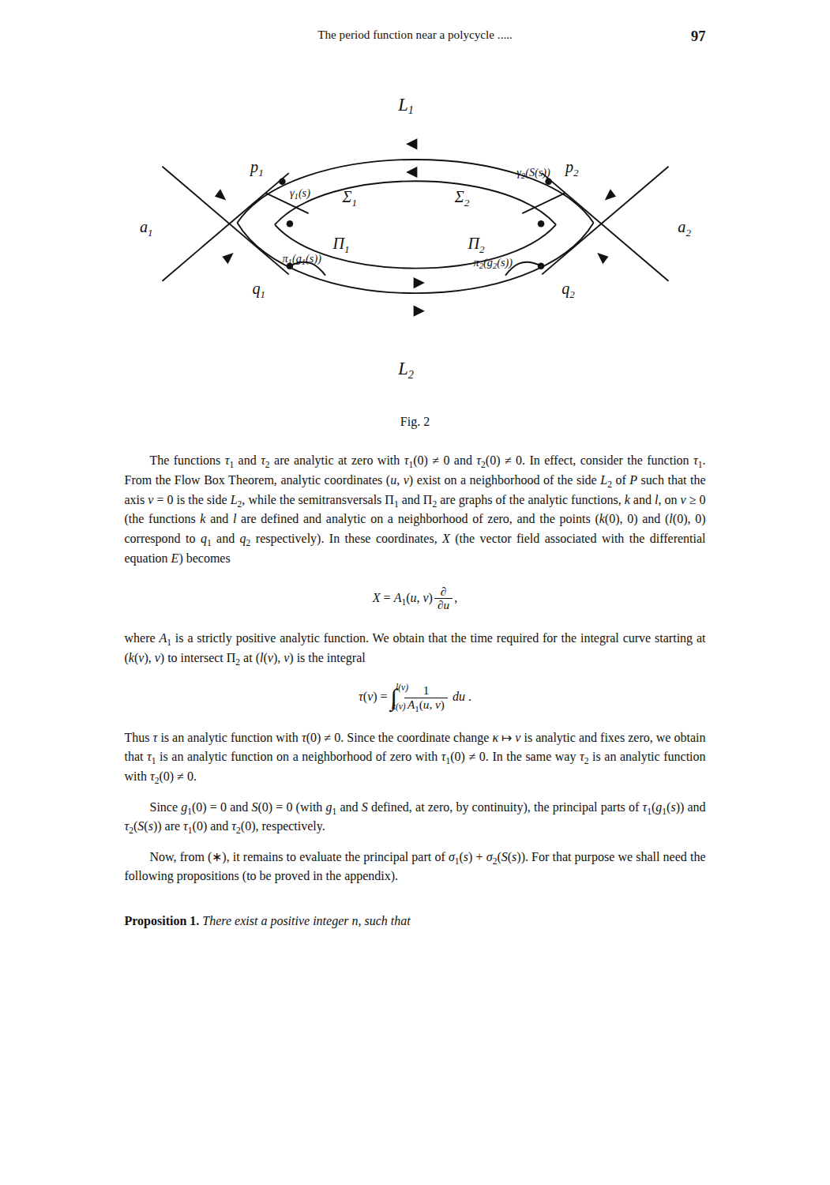The period function near a polycycle ..... 97
L1 L2 p1 p2 q1 q2 a1 a2 Σ1 Σ2 Π1 Π2 γ1(s) γ2(S(s)) π1(g1(s)) π2(g2(s))
Fig. 2
The functions τ1 and τ2 are analytic at zero with τ1(0) ≠ 0 and τ2(0) ≠ 0. In effect, consider the function τ1. From the Flow Box Theorem, analytic coordinates (u, v) exist on a neighborhood of the side L2 of P such that the axis v = 0 is the side L2, while the semitransversals Π1 and Π2 are graphs of the analytic functions, k and l, on v ≥ 0 (the functions k and l are defined and analytic on a neighborhood of zero, and the points (k(0), 0) and (l(0), 0) correspond to q1 and q2 respectively). In these coordinates, X (the vector field associated with the differential equation E) becomes
X = A1(u, v)∂∂u,
where A1 is a strictly positive analytic function. We obtain that the time required for the integral curve starting at (k(v), v) to intersect Π2 at (l(v), v) is the integral
τ(v) = ∫l(v) k(v) 1 A1(u, v) du .
Thus τ is an analytic function with τ(0) ≠ 0. Since the coordinate change κ ↦ v is analytic and fixes zero, we obtain that τ1 is an analytic function on a neighborhood of zero with τ1(0) ≠ 0. In the same way τ2 is an analytic function with τ2(0) ≠ 0.
Since g1(0) = 0 and S(0) = 0 (with g1 and S defined, at zero, by continuity), the principal parts of τ1(g1(s)) and τ2(S(s)) are τ1(0) and τ2(0), respectively.
Now, from (∗), it remains to evaluate the principal part of σ1(s) + σ2(S(s)). For that purpose we shall need the following propositions (to be proved in the appendix).
Proposition 1. There exist a positive integer n, such that